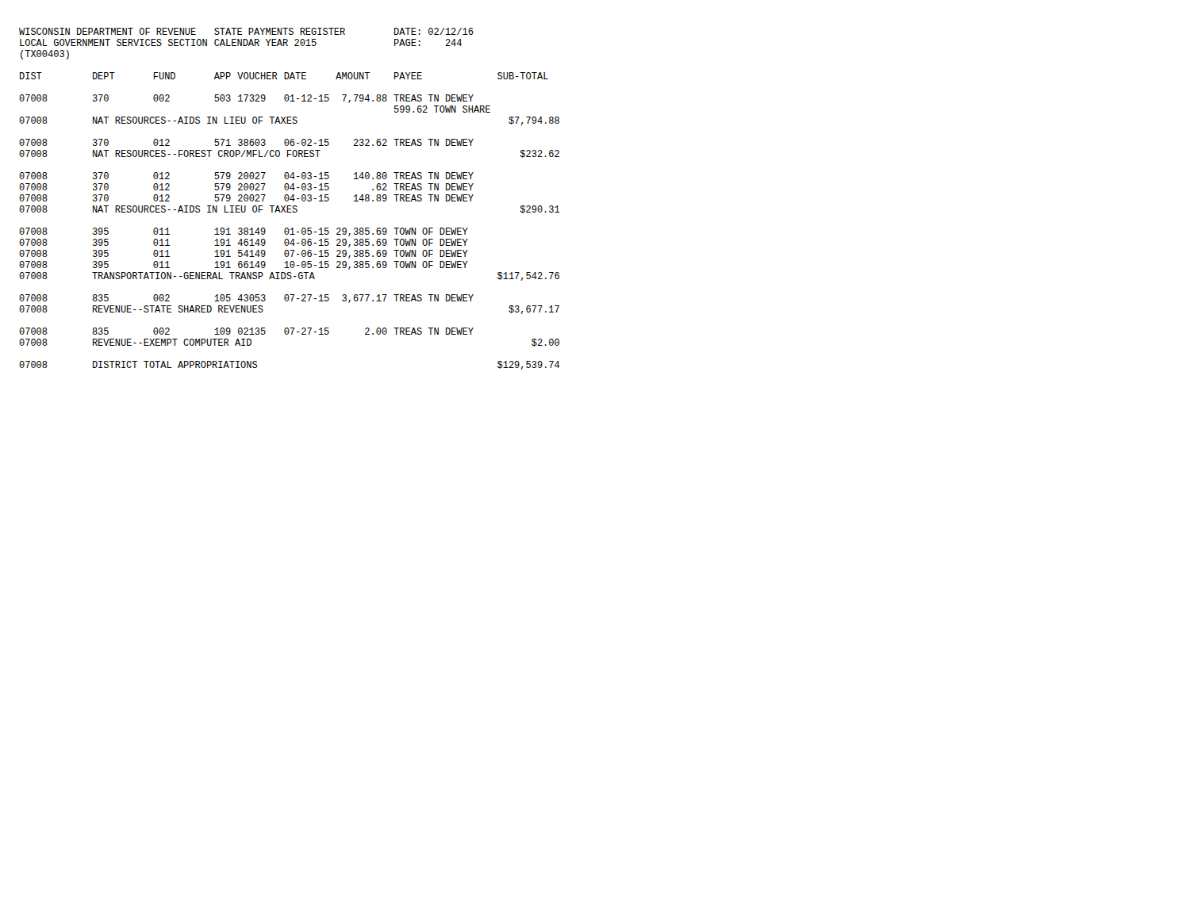| WISCONSIN DEPARTMENT OF REVENUE | STATE PAYMENTS REGISTER | DATE: 02/12/16 |
| LOCAL GOVERNMENT SERVICES SECTION | CALENDAR YEAR 2015 | PAGE: 244 |
| (TX00403) |
| DIST | DEPT | FUND | APP | VOUCHER | DATE | AMOUNT | PAYEE | SUB-TOTAL |
| 07008 | 370 | 002 | 503 | 17329 | 01-12-15 | 7,794.88 | TREAS TN DEWEY | |
| | 599.62 TOWN SHARE | |
| 07008 | NAT RESOURCES--AIDS IN LIEU OF TAXES | | $7,794.88 |
| 07008 | 370 | 012 | 571 | 38603 | 06-02-15 | 232.62 | TREAS TN DEWEY | |
| 07008 | NAT RESOURCES--FOREST CROP/MFL/CO FOREST | | $232.62 |
| 07008 | 370 | 012 | 579 | 20027 | 04-03-15 | 140.80 | TREAS TN DEWEY | |
| 07008 | 370 | 012 | 579 | 20027 | 04-03-15 | .62 | TREAS TN DEWEY | |
| 07008 | 370 | 012 | 579 | 20027 | 04-03-15 | 148.89 | TREAS TN DEWEY | |
| 07008 | NAT RESOURCES--AIDS IN LIEU OF TAXES | | $290.31 |
| 07008 | 395 | 011 | 191 | 38149 | 01-05-15 | 29,385.69 | TOWN OF DEWEY | |
| 07008 | 395 | 011 | 191 | 46149 | 04-06-15 | 29,385.69 | TOWN OF DEWEY | |
| 07008 | 395 | 011 | 191 | 54149 | 07-06-15 | 29,385.69 | TOWN OF DEWEY | |
| 07008 | 395 | 011 | 191 | 66149 | 10-05-15 | 29,385.69 | TOWN OF DEWEY | |
| 07008 | TRANSPORTATION--GENERAL TRANSP AIDS-GTA | | $117,542.76 |
| 07008 | 835 | 002 | 105 | 43053 | 07-27-15 | 3,677.17 | TREAS TN DEWEY | |
| 07008 | REVENUE--STATE SHARED REVENUES | | $3,677.17 |
| 07008 | 835 | 002 | 109 | 02135 | 07-27-15 | 2.00 | TREAS TN DEWEY | |
| 07008 | REVENUE--EXEMPT COMPUTER AID | | $2.00 |
| 07008 | DISTRICT TOTAL APPROPRIATIONS | | $129,539.74 |